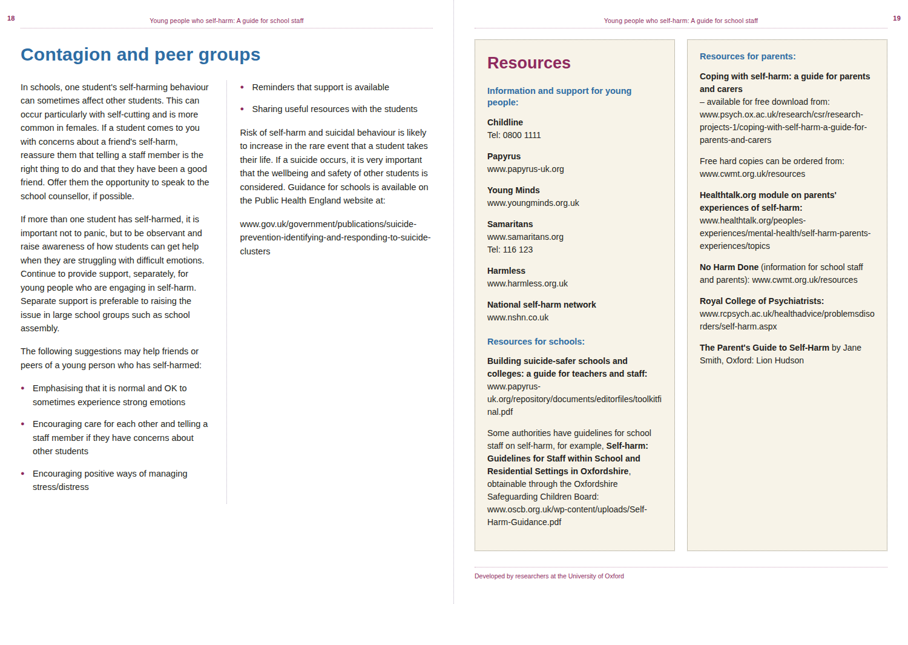18 Young people who self-harm: A guide for school staff
Contagion and peer groups
In schools, one student's self-harming behaviour can sometimes affect other students. This can occur particularly with self-cutting and is more common in females. If a student comes to you with concerns about a friend's self-harm, reassure them that telling a staff member is the right thing to do and that they have been a good friend. Offer them the opportunity to speak to the school counsellor, if possible.
If more than one student has self-harmed, it is important not to panic, but to be observant and raise awareness of how students can get help when they are struggling with difficult emotions. Continue to provide support, separately, for young people who are engaging in self-harm. Separate support is preferable to raising the issue in large school groups such as school assembly.
The following suggestions may help friends or peers of a young person who has self-harmed:
Emphasising that it is normal and OK to sometimes experience strong emotions
Encouraging care for each other and telling a staff member if they have concerns about other students
Encouraging positive ways of managing stress/distress
Reminders that support is available
Sharing useful resources with the students
Risk of self-harm and suicidal behaviour is likely to increase in the rare event that a student takes their life. If a suicide occurs, it is very important that the wellbeing and safety of other students is considered. Guidance for schools is available on the Public Health England website at:
www.gov.uk/government/publications/suicide-prevention-identifying-and-responding-to-suicide-clusters
19 Young people who self-harm: A guide for school staff
Resources
Information and support for young people:
Childline
Tel: 0800 1111
Papyrus
www.papyrus-uk.org
Young Minds
www.youngminds.org.uk
Samaritans
www.samaritans.org
Tel: 116 123
Harmless
www.harmless.org.uk
National self-harm network
www.nshn.co.uk
Resources for schools:
Building suicide-safer schools and colleges: a guide for teachers and staff: www.papyrus-uk.org/repository/documents/editorfiles/toolkitfinal.pdf
Some authorities have guidelines for school staff on self-harm, for example, Self-harm: Guidelines for Staff within School and Residential Settings in Oxfordshire, obtainable through the Oxfordshire Safeguarding Children Board: www.oscb.org.uk/wp-content/uploads/Self-Harm-Guidance.pdf
Resources for parents:
Coping with self-harm: a guide for parents and carers – available for free download from: www.psych.ox.ac.uk/research/csr/research-projects-1/coping-with-self-harm-a-guide-for-parents-and-carers
Free hard copies can be ordered from: www.cwmt.org.uk/resources
Healthtalk.org module on parents' experiences of self-harm: www.healthtalk.org/peoples-experiences/mental-health/self-harm-parents-experiences/topics
No Harm Done (information for school staff and parents): www.cwmt.org.uk/resources
Royal College of Psychiatrists: www.rcpsych.ac.uk/healthadvice/problemsdisorders/self-harm.aspx
The Parent's Guide to Self-Harm by Jane Smith, Oxford: Lion Hudson
Developed by researchers at the University of Oxford